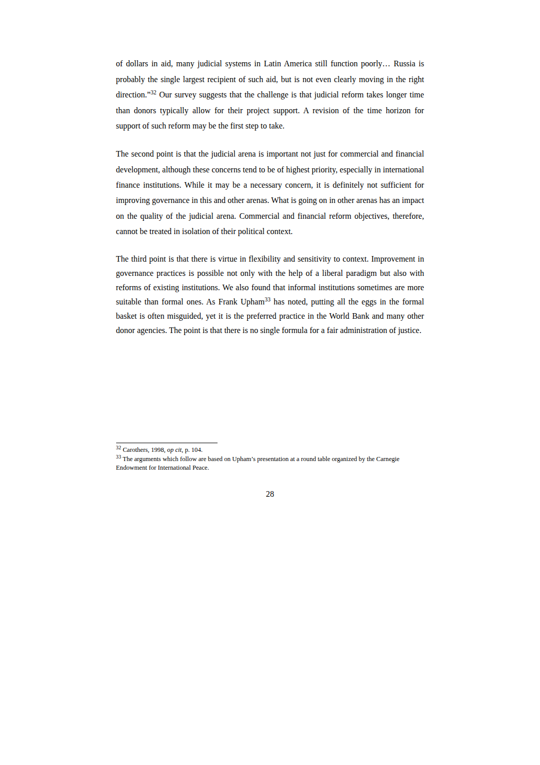of dollars in aid, many judicial systems in Latin America still function poorly… Russia is probably the single largest recipient of such aid, but is not even clearly moving in the right direction.”32 Our survey suggests that the challenge is that judicial reform takes longer time than donors typically allow for their project support. A revision of the time horizon for support of such reform may be the first step to take.
The second point is that the judicial arena is important not just for commercial and financial development, although these concerns tend to be of highest priority, especially in international finance institutions. While it may be a necessary concern, it is definitely not sufficient for improving governance in this and other arenas. What is going on in other arenas has an impact on the quality of the judicial arena. Commercial and financial reform objectives, therefore, cannot be treated in isolation of their political context.
The third point is that there is virtue in flexibility and sensitivity to context. Improvement in governance practices is possible not only with the help of a liberal paradigm but also with reforms of existing institutions. We also found that informal institutions sometimes are more suitable than formal ones. As Frank Upham33 has noted, putting all the eggs in the formal basket is often misguided, yet it is the preferred practice in the World Bank and many other donor agencies. The point is that there is no single formula for a fair administration of justice.
32 Carothers, 1998, op cit, p. 104.
33 The arguments which follow are based on Upham’s presentation at a round table organized by the Carnegie Endowment for International Peace.
28